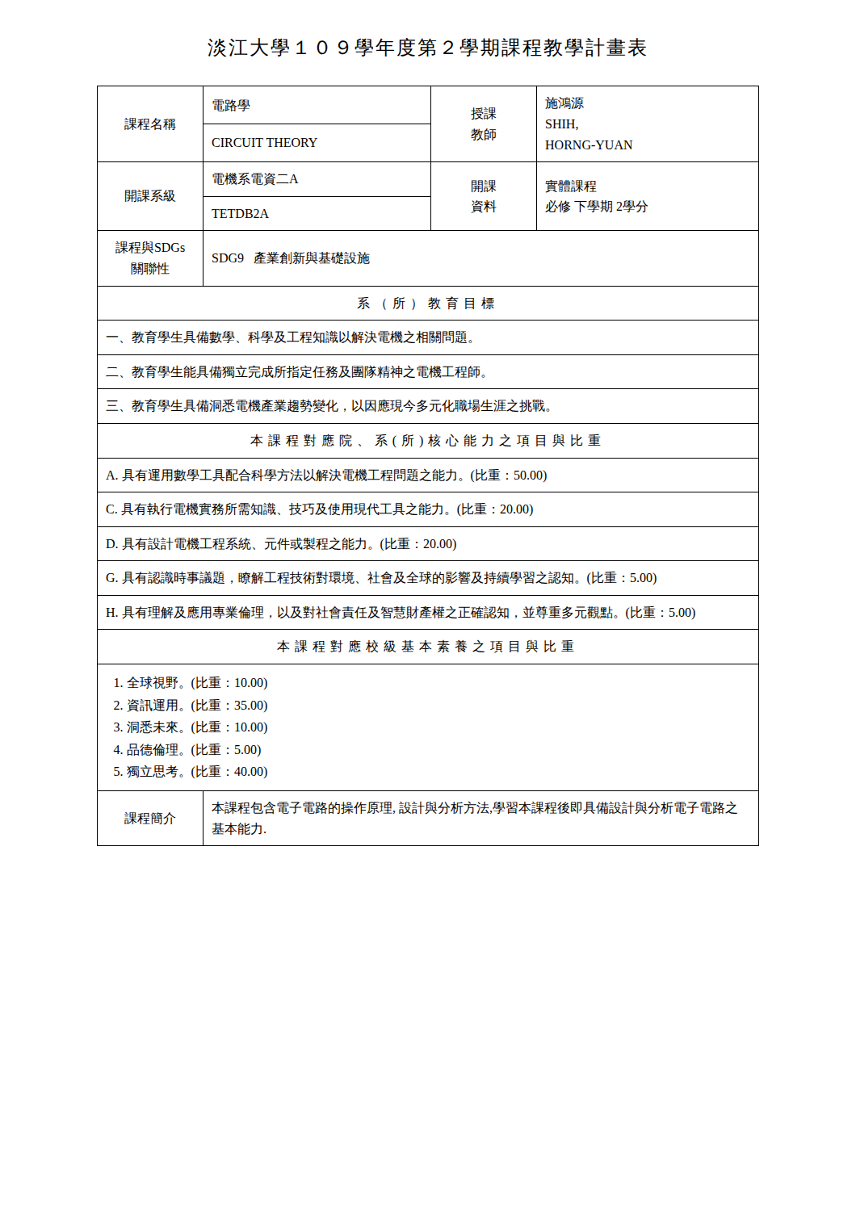淡江大學１０９學年度第２學期課程教學計畫表
| 課程名稱 | 電路學 | 授課 教師 | 施鴻源 SHIH, HORNG-YUAN |
| CIRCUIT THEORY |
| 開課系級 | 電機系電資二A | 開課 資料 | 實體課程 必修 下學期 2學分 |
| TETDB2A |
| 課程與SDGs 關聯性 | SDG9 產業創新與基礎設施 |
| 系（所）教育目標 |
| 一、教育學生具備數學、科學及工程知識以解決電機之相關問題。 |
| 二、教育學生能具備獨立完成所指定任務及團隊精神之電機工程師。 |
| 三、教育學生具備洞悉電機產業趨勢變化，以因應現今多元化職場生涯之挑戰。 |
| 本課程對應院、系(所)核心能力之項目與比重 |
| A. 具有運用數學工具配合科學方法以解決電機工程問題之能力。(比重：50.00) |
| C. 具有執行電機實務所需知識、技巧及使用現代工具之能力。(比重：20.00) |
| D. 具有設計電機工程系統、元件或製程之能力。(比重：20.00) |
| G. 具有認識時事議題，瞭解工程技術對環境、社會及全球的影響及持續學習之認知。(比重：5.00) |
| H. 具有理解及應用專業倫理，以及對社會責任及智慧財產權之正確認知，並尊重多元觀點。(比重：5.00) |
| 本課程對應校級基本素養之項目與比重 |
| 全球視野。(比重：10.00) 資訊運用。(比重：35.00) 洞悉未來。(比重：10.00) 品德倫理。(比重：5.00) 獨立思考。(比重：40.00) |
| 課程簡介 | 本課程包含電子電路的操作原理, 設計與分析方法,學習本課程後即具備設計與分析電子電路之基本能力. |